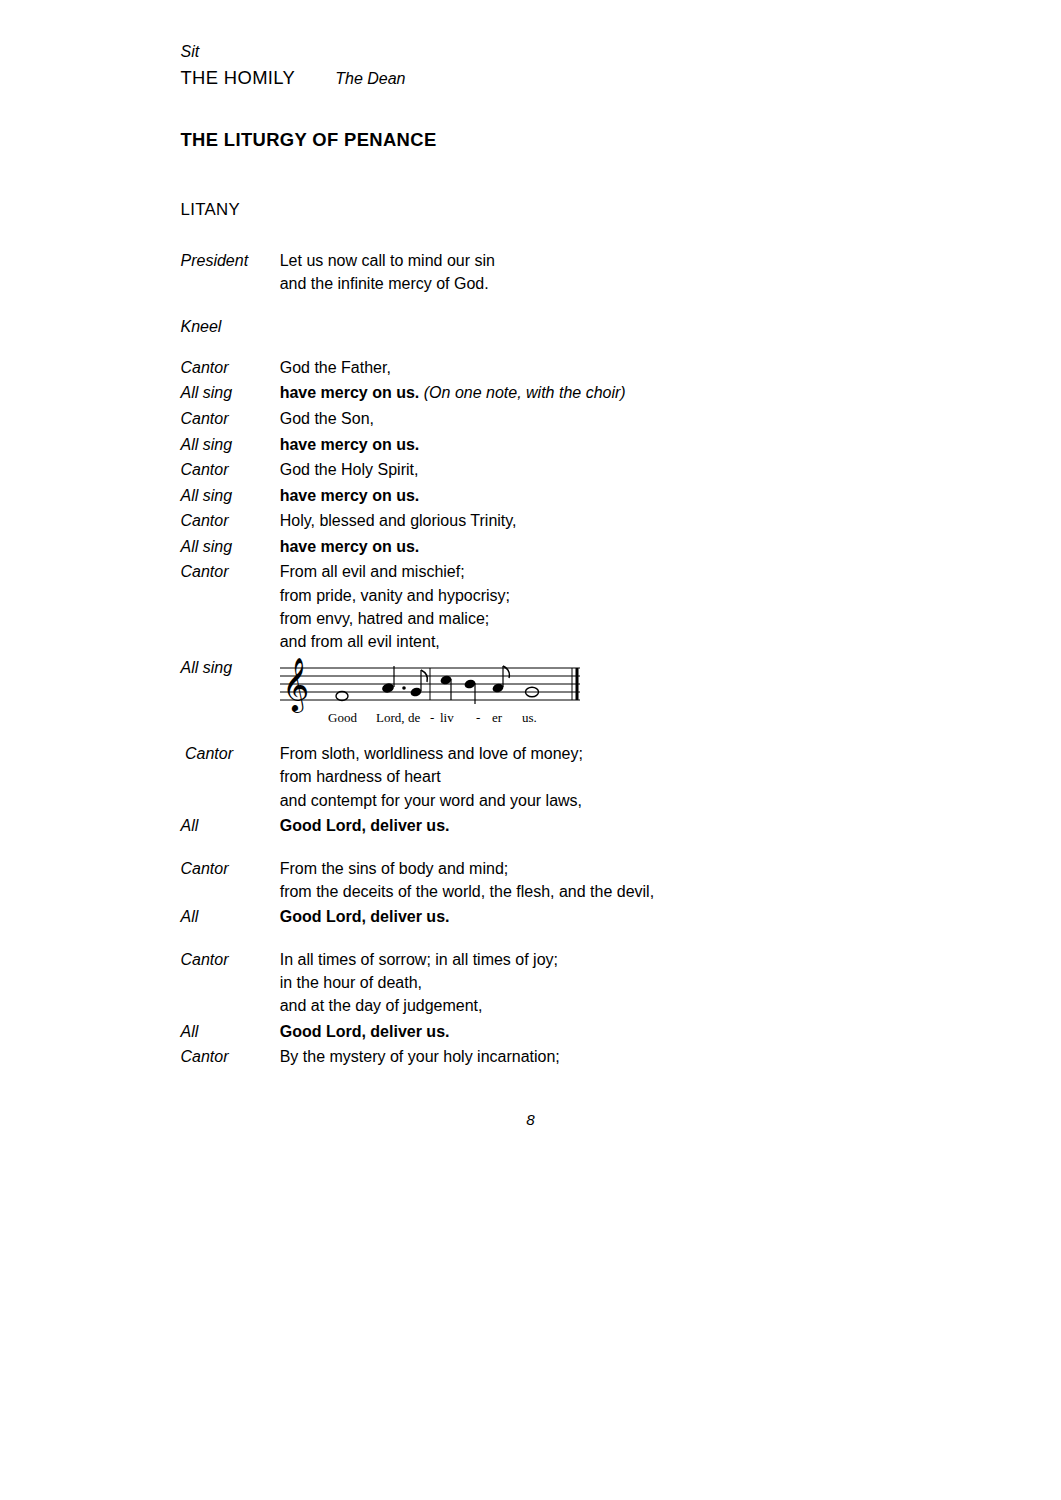Sit
THE HOMILY The Dean
THE LITURGY OF PENANCE
LITANY
| President | Let us now call to mind our sin and the infinite mercy of God. |
Kneel
| Cantor | God the Father, |
| All sing | have mercy on us. (On one note, with the choir) |
| Cantor | God the Son, |
| All sing | have mercy on us. |
| Cantor | God the Holy Spirit, |
| All sing | have mercy on us. |
| Cantor | Holy, blessed and glorious Trinity, |
| All sing | have mercy on us. |
| Cantor | From all evil and mischief; from pride, vanity and hypocrisy; from envy, hatred and malice; and from all evil intent, |
| All sing | 𝄞 Good Lord, de - liv - er us. |
| Cantor | From sloth, worldliness and love of money; from hardness of heart and contempt for your word and your laws, |
| All | Good Lord, deliver us. |
| Cantor | From the sins of body and mind; from the deceits of the world, the flesh, and the devil, |
| All | Good Lord, deliver us. |
| Cantor | In all times of sorrow; in all times of joy; in the hour of death, and at the day of judgement, |
| All | Good Lord, deliver us. |
| Cantor | By the mystery of your holy incarnation; |
8